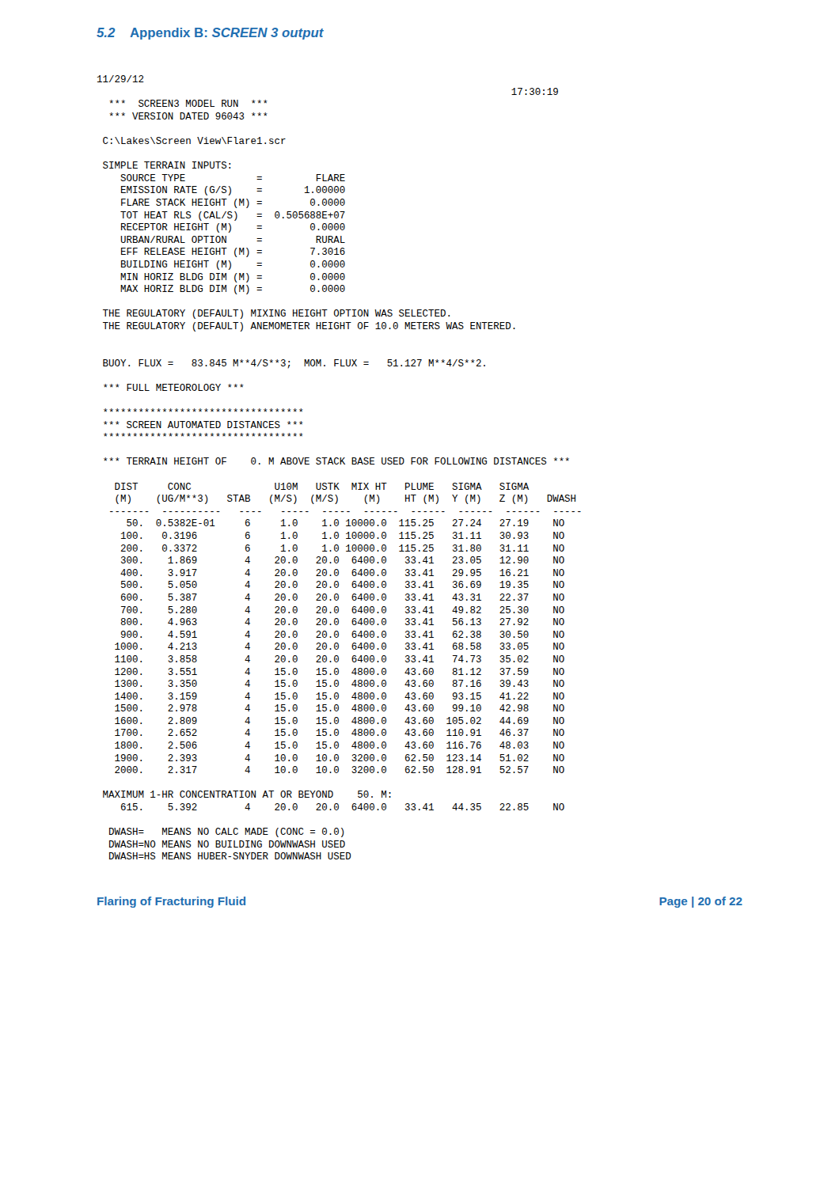5.2 Appendix B: SCREEN 3 output
11/29/12
                                                                      17:30:19
  ***  SCREEN3 MODEL RUN  ***
  *** VERSION DATED 96043 ***

 C:\Lakes\Screen View\Flare1.scr

 SIMPLE TERRAIN INPUTS:
    SOURCE TYPE            =         FLARE
    EMISSION RATE (G/S)    =       1.00000
    FLARE STACK HEIGHT (M) =        0.0000
    TOT HEAT RLS (CAL/S)   =  0.505688E+07
    RECEPTOR HEIGHT (M)    =        0.0000
    URBAN/RURAL OPTION     =         RURAL
    EFF RELEASE HEIGHT (M) =        7.3016
    BUILDING HEIGHT (M)    =        0.0000
    MIN HORIZ BLDG DIM (M) =        0.0000
    MAX HORIZ BLDG DIM (M) =        0.0000

 THE REGULATORY (DEFAULT) MIXING HEIGHT OPTION WAS SELECTED.
 THE REGULATORY (DEFAULT) ANEMOMETER HEIGHT OF 10.0 METERS WAS ENTERED.


 BUOY. FLUX =   83.845 M**4/S**3;  MOM. FLUX =   51.127 M**4/S**2.

 *** FULL METEOROLOGY ***

 **********************************
 *** SCREEN AUTOMATED DISTANCES ***
 **********************************

 *** TERRAIN HEIGHT OF    0. M ABOVE STACK BASE USED FOR FOLLOWING DISTANCES ***

   DIST     CONC              U10M   USTK  MIX HT   PLUME   SIGMA   SIGMA
   (M)    (UG/M**3)   STAB   (M/S)  (M/S)    (M)    HT (M)  Y (M)   Z (M)   DWASH
  -------  ----------   ----   -----  -----  ------  ------  ------  ------  -----
     50.  0.5382E-01     6     1.0    1.0 10000.0  115.25   27.24   27.19    NO
    100.   0.3196        6     1.0    1.0 10000.0  115.25   31.11   30.93    NO
    200.   0.3372        6     1.0    1.0 10000.0  115.25   31.80   31.11    NO
    300.    1.869        4    20.0   20.0  6400.0   33.41   23.05   12.90    NO
    400.    3.917        4    20.0   20.0  6400.0   33.41   29.95   16.21    NO
    500.    5.050        4    20.0   20.0  6400.0   33.41   36.69   19.35    NO
    600.    5.387        4    20.0   20.0  6400.0   33.41   43.31   22.37    NO
    700.    5.280        4    20.0   20.0  6400.0   33.41   49.82   25.30    NO
    800.    4.963        4    20.0   20.0  6400.0   33.41   56.13   27.92    NO
    900.    4.591        4    20.0   20.0  6400.0   33.41   62.38   30.50    NO
   1000.    4.213        4    20.0   20.0  6400.0   33.41   68.58   33.05    NO
   1100.    3.858        4    20.0   20.0  6400.0   33.41   74.73   35.02    NO
   1200.    3.551        4    15.0   15.0  4800.0   43.60   81.12   37.59    NO
   1300.    3.350        4    15.0   15.0  4800.0   43.60   87.16   39.43    NO
   1400.    3.159        4    15.0   15.0  4800.0   43.60   93.15   41.22    NO
   1500.    2.978        4    15.0   15.0  4800.0   43.60   99.10   42.98    NO
   1600.    2.809        4    15.0   15.0  4800.0   43.60  105.02   44.69    NO
   1700.    2.652        4    15.0   15.0  4800.0   43.60  110.91   46.37    NO
   1800.    2.506        4    15.0   15.0  4800.0   43.60  116.76   48.03    NO
   1900.    2.393        4    10.0   10.0  3200.0   62.50  123.14   51.02    NO
   2000.    2.317        4    10.0   10.0  3200.0   62.50  128.91   52.57    NO

 MAXIMUM 1-HR CONCENTRATION AT OR BEYOND    50. M:
    615.    5.392        4    20.0   20.0  6400.0   33.41   44.35   22.85    NO

  DWASH=   MEANS NO CALC MADE (CONC = 0.0)
  DWASH=NO MEANS NO BUILDING DOWNWASH USED
  DWASH=HS MEANS HUBER-SNYDER DOWNWASH USED
Flaring of Fracturing Fluid Page | 20 of 22